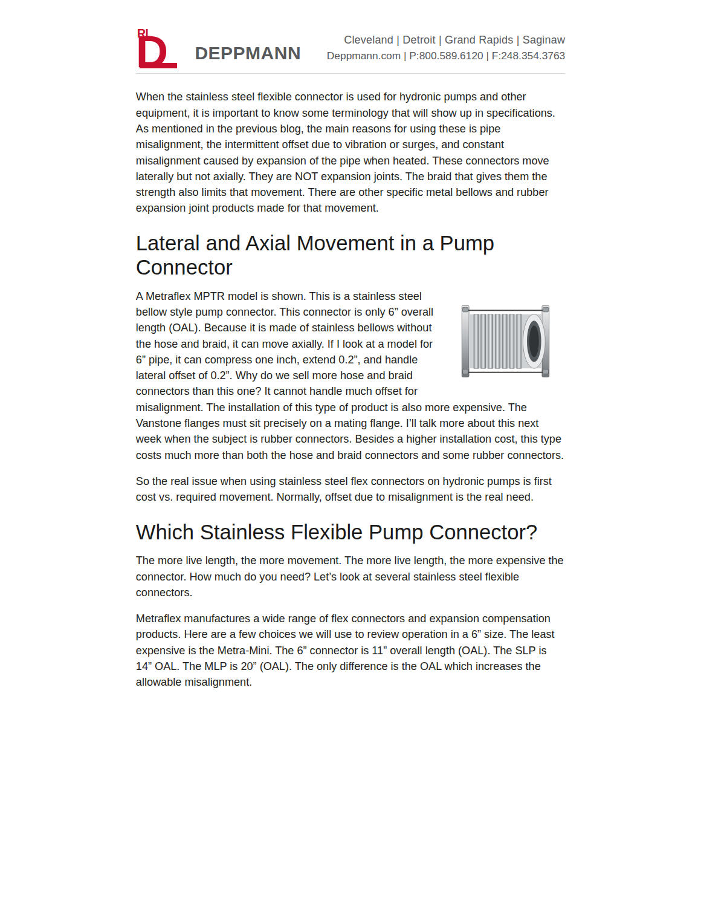RL D
DEPPMANN
Cleveland | Detroit | Grand Rapids | Saginaw
Deppmann.com | P:800.589.6120 | F:248.354.3763
When the stainless steel flexible connector is used for hydronic pumps and other equipment, it is important to know some terminology that will show up in specifications. As mentioned in the previous blog, the main reasons for using these is pipe misalignment, the intermittent offset due to vibration or surges, and constant misalignment caused by expansion of the pipe when heated. These connectors move laterally but not axially. They are NOT expansion joints. The braid that gives them the strength also limits that movement. There are other specific metal bellows and rubber expansion joint products made for that movement.
Lateral and Axial Movement in a Pump Connector
A Metraflex MPTR model is shown. This is a stainless steel bellow style pump connector. This connector is only 6” overall length (OAL). Because it is made of stainless bellows without the hose and braid, it can move axially. If I look at a model for 6” pipe, it can compress one inch, extend 0.2”, and handle lateral offset of 0.2”. Why do we sell more hose and braid connectors than this one? It cannot handle much offset for misalignment. The installation of this type of product is also more expensive. The Vanstone flanges must sit precisely on a mating flange. I’ll talk more about this next week when the subject is rubber connectors. Besides a higher installation cost, this type costs much more than both the hose and braid connectors and some rubber connectors.
So the real issue when using stainless steel flex connectors on hydronic pumps is first cost vs. required movement. Normally, offset due to misalignment is the real need.
Which Stainless Flexible Pump Connector?
The more live length, the more movement. The more live length, the more expensive the connector. How much do you need? Let’s look at several stainless steel flexible connectors.
Metraflex manufactures a wide range of flex connectors and expansion compensation products. Here are a few choices we will use to review operation in a 6” size. The least expensive is the Metra-Mini. The 6” connector is 11” overall length (OAL). The SLP is 14” OAL. The MLP is 20” (OAL). The only difference is the OAL which increases the allowable misalignment.